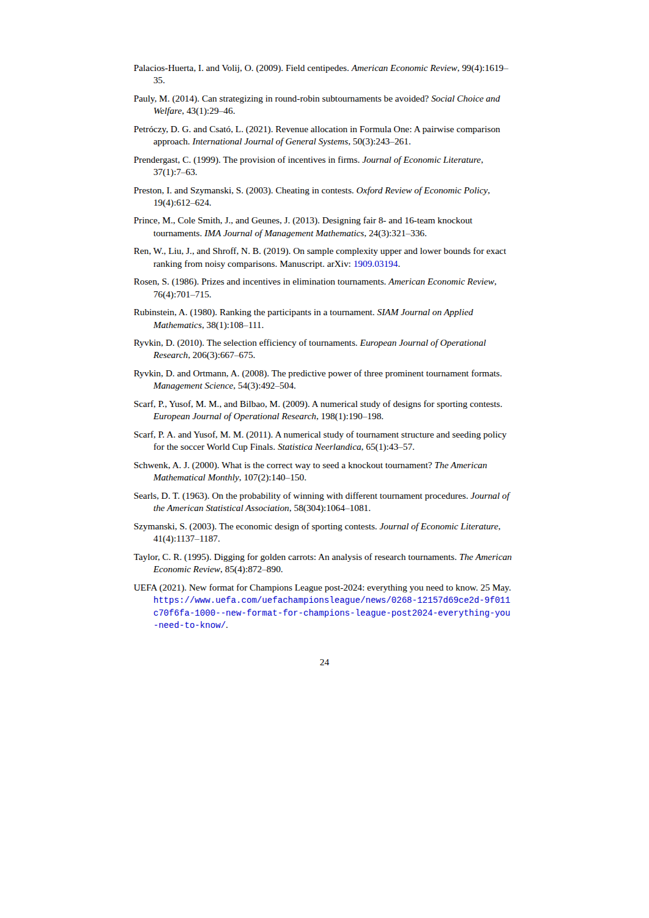Palacios-Huerta, I. and Volij, O. (2009). Field centipedes. American Economic Review, 99(4):1619–35.
Pauly, M. (2014). Can strategizing in round-robin subtournaments be avoided? Social Choice and Welfare, 43(1):29–46.
Petróczy, D. G. and Csató, L. (2021). Revenue allocation in Formula One: A pairwise comparison approach. International Journal of General Systems, 50(3):243–261.
Prendergast, C. (1999). The provision of incentives in firms. Journal of Economic Literature, 37(1):7–63.
Preston, I. and Szymanski, S. (2003). Cheating in contests. Oxford Review of Economic Policy, 19(4):612–624.
Prince, M., Cole Smith, J., and Geunes, J. (2013). Designing fair 8- and 16-team knockout tournaments. IMA Journal of Management Mathematics, 24(3):321–336.
Ren, W., Liu, J., and Shroff, N. B. (2019). On sample complexity upper and lower bounds for exact ranking from noisy comparisons. Manuscript. arXiv: 1909.03194.
Rosen, S. (1986). Prizes and incentives in elimination tournaments. American Economic Review, 76(4):701–715.
Rubinstein, A. (1980). Ranking the participants in a tournament. SIAM Journal on Applied Mathematics, 38(1):108–111.
Ryvkin, D. (2010). The selection efficiency of tournaments. European Journal of Operational Research, 206(3):667–675.
Ryvkin, D. and Ortmann, A. (2008). The predictive power of three prominent tournament formats. Management Science, 54(3):492–504.
Scarf, P., Yusof, M. M., and Bilbao, M. (2009). A numerical study of designs for sporting contests. European Journal of Operational Research, 198(1):190–198.
Scarf, P. A. and Yusof, M. M. (2011). A numerical study of tournament structure and seeding policy for the soccer World Cup Finals. Statistica Neerlandica, 65(1):43–57.
Schwenk, A. J. (2000). What is the correct way to seed a knockout tournament? The American Mathematical Monthly, 107(2):140–150.
Searls, D. T. (1963). On the probability of winning with different tournament procedures. Journal of the American Statistical Association, 58(304):1064–1081.
Szymanski, S. (2003). The economic design of sporting contests. Journal of Economic Literature, 41(4):1137–1187.
Taylor, C. R. (1995). Digging for golden carrots: An analysis of research tournaments. The American Economic Review, 85(4):872–890.
UEFA (2021). New format for Champions League post-2024: everything you need to know. 25 May. https://www.uefa.com/uefachampionsleague/news/0268-12157d69ce2d-9f011c70f6fa-1000--new-format-for-champions-league-post2024-everything-you-need-to-know/.
24